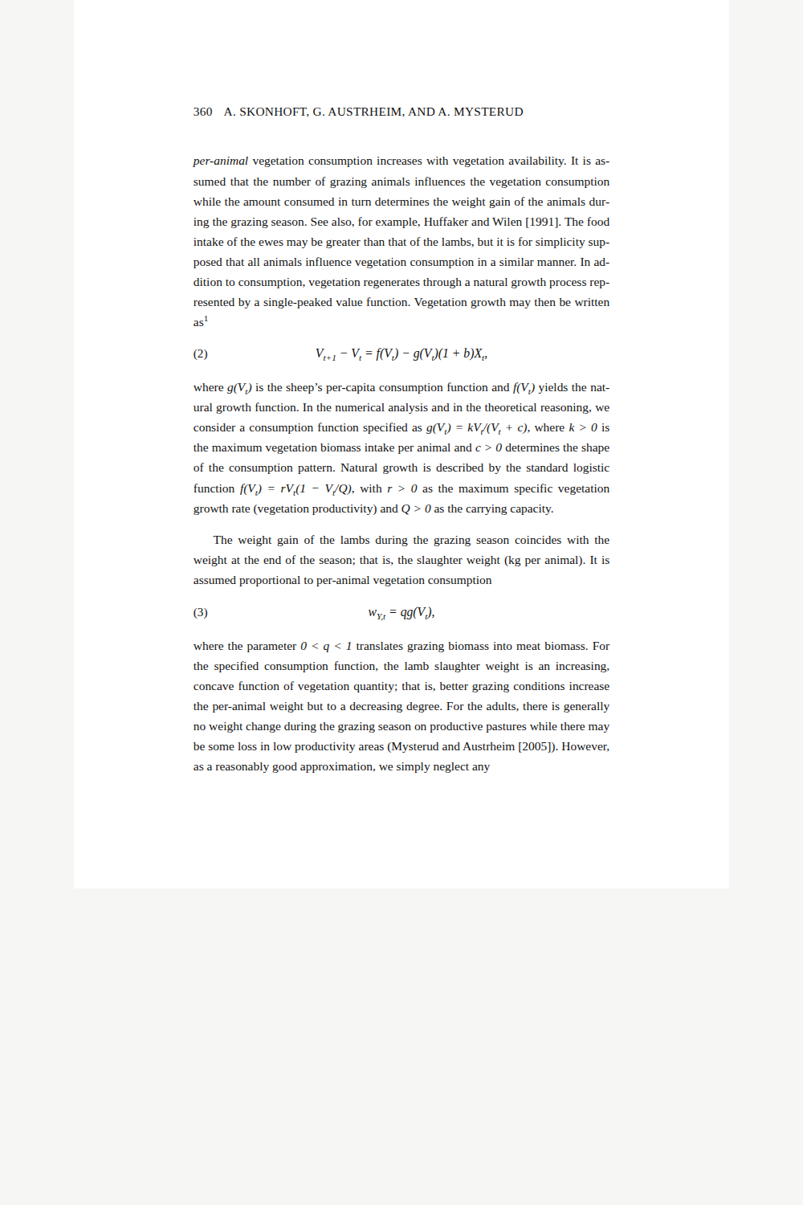360 A. SKONHOFT, G. AUSTRHEIM, AND A. MYSTERUD
per-animal vegetation consumption increases with vegetation availability. It is assumed that the number of grazing animals influences the vegetation consumption while the amount consumed in turn determines the weight gain of the animals during the grazing season. See also, for example, Huffaker and Wilen [1991]. The food intake of the ewes may be greater than that of the lambs, but it is for simplicity supposed that all animals influence vegetation consumption in a similar manner. In addition to consumption, vegetation regenerates through a natural growth process represented by a single-peaked value function. Vegetation growth may then be written as1
(2)
Vt+1 − Vt = f(Vt) − g(Vt)(1 + b)Xt,
where g(Vt) is the sheep’s per-capita consumption function and f(Vt) yields the natural growth function. In the numerical analysis and in the theoretical reasoning, we consider a consumption function specified as g(Vt) = kVt/(Vt + c), where k > 0 is the maximum vegetation biomass intake per animal and c > 0 determines the shape of the consumption pattern. Natural growth is described by the standard logistic function f(Vt) = rVt(1 − Vt/Q), with r > 0 as the maximum specific vegetation growth rate (vegetation productivity) and Q > 0 as the carrying capacity.
The weight gain of the lambs during the grazing season coincides with the weight at the end of the season; that is, the slaughter weight (kg per animal). It is assumed proportional to per-animal vegetation consumption
(3)
wY,t = qg(Vt),
where the parameter 0 < q < 1 translates grazing biomass into meat biomass. For the specified consumption function, the lamb slaughter weight is an increasing, concave function of vegetation quantity; that is, better grazing conditions increase the per-animal weight but to a decreasing degree. For the adults, there is generally no weight change during the grazing season on productive pastures while there may be some loss in low productivity areas (Mysterud and Austrheim [2005]). However, as a reasonably good approximation, we simply neglect any